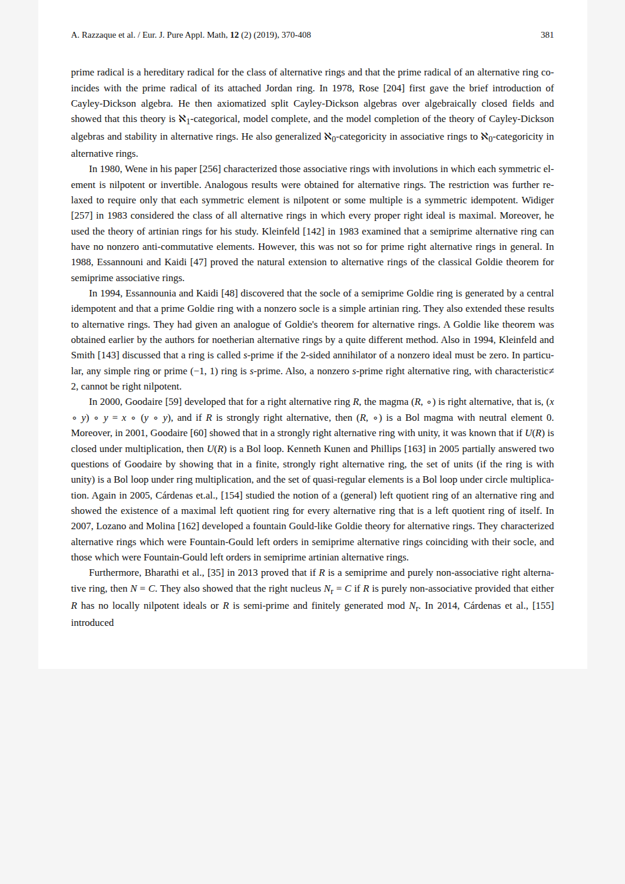A. Razzaque et al. / Eur. J. Pure Appl. Math, 12 (2) (2019), 370-408 381
prime radical is a hereditary radical for the class of alternative rings and that the prime radical of an alternative ring coincides with the prime radical of its attached Jordan ring. In 1978, Rose [204] first gave the brief introduction of Cayley-Dickson algebra. He then axiomatized split Cayley-Dickson algebras over algebraically closed fields and showed that this theory is ℵ1-categorical, model complete, and the model completion of the theory of Cayley-Dickson algebras and stability in alternative rings. He also generalized ℵ0-categoricity in associative rings to ℵ0-categoricity in alternative rings.
In 1980, Wene in his paper [256] characterized those associative rings with involutions in which each symmetric element is nilpotent or invertible. Analogous results were obtained for alternative rings. The restriction was further relaxed to require only that each symmetric element is nilpotent or some multiple is a symmetric idempotent. Widiger [257] in 1983 considered the class of all alternative rings in which every proper right ideal is maximal. Moreover, he used the theory of artinian rings for his study. Kleinfeld [142] in 1983 examined that a semiprime alternative ring can have no nonzero anti-commutative elements. However, this was not so for prime right alternative rings in general. In 1988, Essannouni and Kaidi [47] proved the natural extension to alternative rings of the classical Goldie theorem for semiprime associative rings.
In 1994, Essannounia and Kaidi [48] discovered that the socle of a semiprime Goldie ring is generated by a central idempotent and that a prime Goldie ring with a nonzero socle is a simple artinian ring. They also extended these results to alternative rings. They had given an analogue of Goldie's theorem for alternative rings. A Goldie like theorem was obtained earlier by the authors for noetherian alternative rings by a quite different method. Also in 1994, Kleinfeld and Smith [143] discussed that a ring is called s-prime if the 2-sided annihilator of a nonzero ideal must be zero. In particular, any simple ring or prime (−1, 1) ring is s-prime. Also, a nonzero s-prime right alternative ring, with characteristic≠ 2, cannot be right nilpotent.
In 2000, Goodaire [59] developed that for a right alternative ring R, the magma (R, ∘) is right alternative, that is, (x ∘ y) ∘ y = x ∘ (y ∘ y), and if R is strongly right alternative, then (R, ∘) is a Bol magma with neutral element 0. Moreover, in 2001, Goodaire [60] showed that in a strongly right alternative ring with unity, it was known that if U(R) is closed under multiplication, then U(R) is a Bol loop. Kenneth Kunen and Phillips [163] in 2005 partially answered two questions of Goodaire by showing that in a finite, strongly right alternative ring, the set of units (if the ring is with unity) is a Bol loop under ring multiplication, and the set of quasi-regular elements is a Bol loop under circle multiplication. Again in 2005, Cárdenas et.al., [154] studied the notion of a (general) left quotient ring of an alternative ring and showed the existence of a maximal left quotient ring for every alternative ring that is a left quotient ring of itself. In 2007, Lozano and Molina [162] developed a fountain Gould-like Goldie theory for alternative rings. They characterized alternative rings which were Fountain-Gould left orders in semiprime alternative rings coinciding with their socle, and those which were Fountain-Gould left orders in semiprime artinian alternative rings.
Furthermore, Bharathi et al., [35] in 2013 proved that if R is a semiprime and purely non-associative right alternative ring, then N = C. They also showed that the right nucleus Nr = C if R is purely non-associative provided that either R has no locally nilpotent ideals or R is semi-prime and finitely generated mod Nr. In 2014, Cárdenas et al., [155] introduced